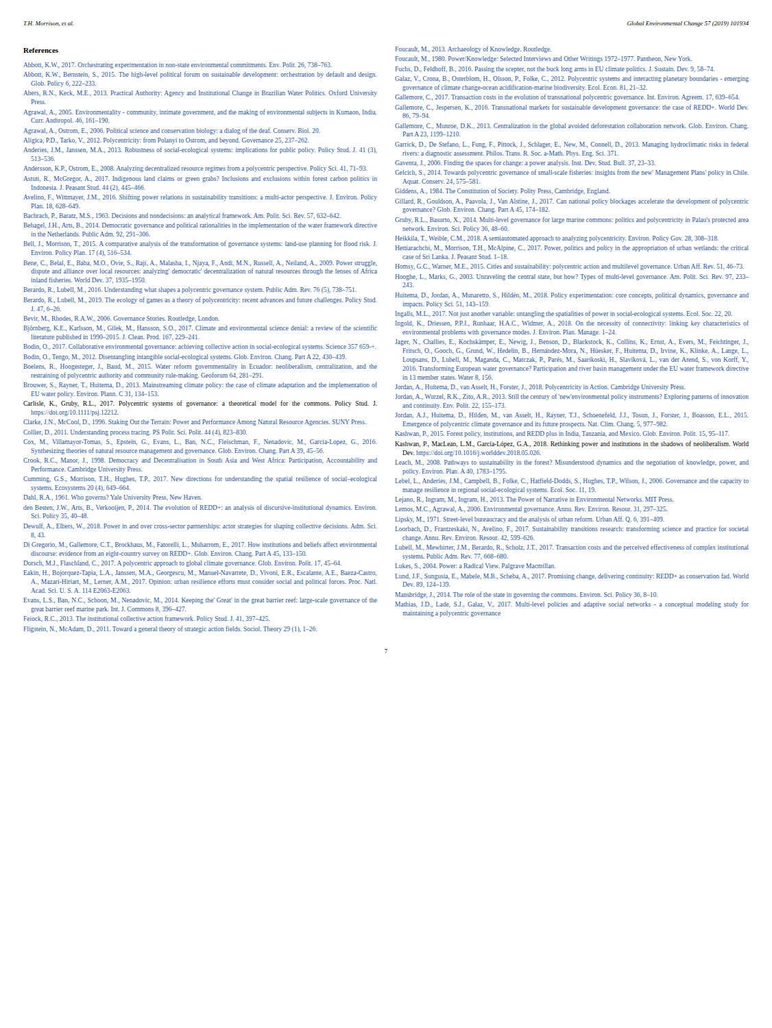T.H. Morrison, et al. Global Environmental Change 57 (2019) 101934
References
Abbott, K.W., 2017. Orchestrating experimentation in non-state environmental commitments. Env. Polit. 26, 738–763.
Abbott, K.W., Bernstein, S., 2015. The high-level political forum on sustainable development: orchestration by default and design. Glob. Policy 6, 222–233.
Abers, R.N., Keck, M.E., 2013. Practical Authority: Agency and Institutional Change in Brazilian Water Politics. Oxford University Press.
Agrawal, A., 2005. Environmentality - community, intimate government, and the making of environmental subjects in Kumaon, India. Curr. Anthropol. 46, 161–190.
Agrawal, A., Ostrom, E., 2006. Political science and conservation biology: a dialog of the deaf. Conserv. Biol. 20.
Aligica, P.D., Tarko, V., 2012. Polycentricity: from Polanyi to Ostrom, and beyond. Governance 25, 237–262.
Anderies, J.M., Janssen, M.A., 2013. Robustness of social-ecological systems: implications for public policy. Policy Stud. J. 41 (3), 513–536.
Andersson, K.P., Ostrom, E., 2008. Analyzing decentralized resource regimes from a polycentric perspective. Policy Sci. 41, 71–93.
Astuti, R., McGregor, A., 2017. Indigenous land claims or green grabs? Inclusions and exclusions within forest carbon politics in Indonesia. J. Peasant Stud. 44 (2), 445–466.
Avelino, F., Wittmayer, J.M., 2016. Shifting power relations in sustainability transitions: a multi-actor perspective. J. Environ. Policy Plan. 18, 628–649.
Bachrach, P., Baratz, M.S., 1963. Decisions and nondecisions: an analytical framework. Am. Polit. Sci. Rev. 57, 632–642.
Behagel, J.H., Arts, B., 2014. Democratic governance and political rationalities in the implementation of the water framework directive in the Netherlands. Public Adm. 92, 291–306.
Bell, J., Morrison, T., 2015. A comparative analysis of the transformation of governance systems: land-use planning for flood risk. J. Environ. Policy Plan. 17 (4), 516–534.
Bene, C., Belal, E., Baba, M.O., Ovie, S., Raji, A., Malasha, I., Njaya, F., Andi, M.N., Russell, A., Neiland, A., 2009. Power struggle, dispute and alliance over local resources: analyzing' democratic' decentralization of natural resources through the lenses of Africa inland fisheries. World Dev. 37, 1935–1950.
Berardo, R., Lubell, M., 2016. Understanding what shapes a polycentric governance system. Public Adm. Rev. 76 (5), 738–751.
Berardo, R., Lubell, M., 2019. The ecology of games as a theory of polycentricity: recent advances and future challenges. Policy Stud. J. 47, 6–26.
Bevir, M., Rhodes, R.A.W., 2006. Governance Stories. Routledge, London.
Björnberg, K.E., Karlsson, M., Gilek, M., Hansson, S.O., 2017. Climate and environmental science denial: a review of the scientific literature published in 1990–2015. J. Clean. Prod. 167, 229–241.
Bodin, O., 2017. Collaborative environmental governance: achieving collective action in social-ecological systems. Science 357 659-+.
Bodin, O., Tengo, M., 2012. Disentangling intangible social-ecological systems. Glob. Environ. Chang. Part A 22, 430–439.
Boelens, R., Hoogesteger, J., Baud, M., 2015. Water reform governmentality in Ecuador: neoliberalism, centralization, and the restraining of polycentric authority and community rule-making. Geoforum 64, 281–291.
Brouwer, S., Rayner, T., Huitema, D., 2013. Mainstreaming climate policy: the case of climate adaptation and the implementation of EU water policy. Environ. Plann. C 31, 134–153.
Carlisle, K., Gruby, R.L., 2017. Polycentric systems of governance: a theoretical model for the commons. Policy Stud. J. https://doi.org/10.1111/psj.12212.
Clarke, J.N., McCool, D., 1996. Staking Out the Terrain: Power and Performance Among Natural Resource Agencies. SUNY Press.
Collier, D., 2011. Understanding process tracing. PS Polit. Sci. Polit. 44 (4), 823–830.
Cox, M., Villamayor-Tomas, S., Epstein, G., Evans, L., Ban, N.C., Fleischman, F., Nenadovic, M., Garcia-Lopez, G., 2016. Synthesizing theories of natural resource management and governance. Glob. Environ. Chang. Part A 39, 45–56.
Crook, R.C., Manor, J., 1998. Democracy and Decentralisation in South Asia and West Africa: Participation, Accountability and Performance. Cambridge University Press.
Cumming, G.S., Morrison, T.H., Hughes, T.P., 2017. New directions for understanding the spatial resilience of social–ecological systems. Ecosystems 20 (4), 649–664.
Dahl, R.A., 1961. Who governs? Yale University Press, New Haven.
den Besten, J.W., Arts, B., Verkooijen, P., 2014. The evolution of REDD+: an analysis of discursive-institutional dynamics. Environ. Sci. Policy 35, 40–48.
Dewulf, A., Elbers, W., 2018. Power in and over cross-sector partnerships: actor strategies for shaping collective decisions. Adm. Sci. 8, 43.
Di Gregorio, M., Gallemore, C.T., Brockhaus, M., Fatorelli, L., Muharrom, E., 2017. How institutions and beliefs affect environmental discourse: evidence from an eight-country survey on REDD+. Glob. Environ. Chang. Part A 45, 133–150.
Dorsch, M.J., Flaschland, C., 2017. A polycentric approach to global climate governance. Glob. Environ. Polit. 17, 45–64.
Eakin, H., Bojorquez-Tapia, L.A., Janssen, M.A., Georgescu, M., Manuel-Navarrete, D., Vivoni, E.R., Escalante, A.E., Baeza-Castro, A., Mazari-Hiriart, M., Lerner, A.M., 2017. Opinion: urban resilience efforts must consider social and political forces. Proc. Natl. Acad. Sci. U. S. A. 114 E2063-E2063.
Evans, L.S., Ban, N.C., Schoon, M., Nenadovic, M., 2014. Keeping the' Great' in the great barrier reef: large-scale governance of the great barrier reef marine park. Int. J. Commons 8, 396–427.
Feiock, R.C., 2013. The institutional collective action framework. Policy Stud. J. 41, 397–425.
Fligstein, N., McAdam, D., 2011. Toward a general theory of strategic action fields. Sociol. Theory 29 (1), 1–26.
Foucault, M., 2013. Archaeology of Knowledge. Routledge.
Foucault, M., 1980. Power/Knowledge: Selected Interviews and Other Writings 1972–1977. Pantheon, New York.
Fuchs, D., Feldhoff, B., 2016. Passing the scepter, not the buck long arms in EU climate politics. J. Sustain. Dev. 9, 58–74.
Galaz, V., Crona, B., Osterblom, H., Olsson, P., Folke, C., 2012. Polycentric systems and interacting planetary boundaries - emerging governance of climate change-ocean acidification-marine biodiversity. Ecol. Econ. 81, 21–32.
Gallemore, C., 2017. Transaction costs in the evolution of transnational polycentric governance. Int. Environ. Agreem. 17, 639–654.
Gallemore, C., Jespersen, K., 2016. Transnational markets for sustainable development governance: the case of REDD+. World Dev. 86, 79–94.
Gallemore, C., Munroe, D.K., 2013. Centralization in the global avoided deforestation collaboration network. Glob. Environ. Chang. Part A 23, 1199–1210.
Garrick, D., De Stefano, L., Fung, F., Pittock, J., Schlager, E., New, M., Connell, D., 2013. Managing hydroclimatic risks in federal rivers: a diagnostic assessment. Philos. Trans. R. Soc. a-Math. Phys. Eng. Sci. 371.
Gaventa, J., 2006. Finding the spaces for change: a power analysis. Inst. Dev. Stud. Bull. 37, 23–33.
Gelcich, S., 2014. Towards polycentric governance of small-scale fisheries: insights from the new' Management Plans' policy in Chile. Aquat. Conserv. 24, 575–581.
Giddens, A., 1984. The Constitution of Society. Polity Press, Cambridge, England.
Gillard, R., Gouldson, A., Paavola, J., Van Alstine, J., 2017. Can national policy blockages accelerate the development of polycentric governance? Glob. Environ. Chang. Part A 45, 174–182.
Gruby, R.L., Basurto, X., 2014. Multi-level governance for large marine commons: politics and polycentricity in Palau's protected area network. Environ. Sci. Policy 36, 48–60.
Heikkila, T., Weible, C.M., 2018. A semiautomated approach to analyzing polycentricity. Environ. Policy Gov. 28, 308–318.
Hettiarachchi, M., Morrison, T.H., McAlpine, C., 2017. Power, politics and policy in the appropriation of urban wetlands: the critical case of Sri Lanka. J. Peasant Stud. 1–18.
Homsy, G.C., Warner, M.E., 2015. Cities and sustainability: polycentric action and multilevel governance. Urban Aff. Rev. 51, 46–73.
Hooghe, L., Marks, G., 2003. Unraveling the central state, but how? Types of multi-level governance. Am. Polit. Sci. Rev. 97, 233–243.
Huitema, D., Jordan, A., Munaretto, S., Hildén, M., 2018. Policy experimentation: core concepts, political dynamics, governance and impacts. Policy Sci. 51, 143–159.
Ingalls, M.L., 2017. Not just another variable: untangling the spatialities of power in social-ecological systems. Ecol. Soc. 22, 20.
Ingold, K., Driessen, P.P.J., Runhaar, H.A.C., Widmer, A., 2018. On the necessity of connectivity: linking key characteristics of environmental problems with governance modes. J. Environ. Plan. Manage. 1–24.
Jager, N., Challies, E., Kochskämper, E., Newig, J., Benson, D., Blackstock, K., Collins, K., Ernst, A., Evers, M., Feichtinger, J., Fritsch, O., Gooch, G., Grund, W., Hedelin, B., Hernández-Mora, N., Hüesker, F., Huitema, D., Irvine, K., Klinke, A., Lange, L., Loupsans, D., Lubell, M., Maganda, C., Matczak, P., Parés, M., Saarikoski, H., Slavíková, L., van der Arend, S., von Korff, Y., 2016. Transforming European water governance? Participation and river basin management under the EU water framework directive in 13 member states. Water 8, 156.
Jordan, A., Huitema, D., van Asselt, H., Forster, J., 2018. Polycentricity in Action. Cambridge University Press.
Jordan, A., Wurzel, R.K., Zito, A.R., 2013. Still the century of 'new'environmental policy instruments? Exploring patterns of innovation and continuity. Env. Polit. 22, 155–173.
Jordan, A.J., Huitema, D., Hilden, M., van Asselt, H., Rayner, T.J., Schoenefeld, J.J., Tosun, J., Forster, J., Boasson, E.L., 2015. Emergence of polycentric climate governance and its future prospects. Nat. Clim. Chang. 5, 977–982.
Kashwan, P., 2015. Forest policy, institutions, and REDD plus in India, Tanzania, and Mexico. Glob. Environ. Polit. 15, 95–117.
Kashwan, P., MacLean, L.M., García-López, G.A., 2018. Rethinking power and institutions in the shadows of neoliberalism. World Dev. https://doi.org/10.1016/j.worlddev.2018.05.026.
Leach, M., 2008. Pathways to sustainability in the forest? Misunderstood dynamics and the negotiation of knowledge, power, and policy. Environ. Plan. A 40, 1783–1795.
Lebel, L., Anderies, J.M., Campbell, B., Folke, C., Hatfield-Dodds, S., Hughes, T.P., Wilson, J., 2006. Governance and the capacity to manage resilience in regional social-ecological systems. Ecol. Soc. 11, 19.
Lejano, R., Ingram, M., Ingram, H., 2013. The Power of Narrative in Environmental Networks. MIT Press.
Lemos, M.C., Agrawal, A., 2006. Environmental governance. Annu. Rev. Environ. Resour. 31, 297–325.
Lipsky, M., 1971. Street-level bureaucracy and the analysis of urban reform. Urban Aff. Q. 6, 391–409.
Loorbach, D., Frantzeskaki, N., Avelino, F., 2017. Sustainability transitions research: transforming science and practice for societal change. Annu. Rev. Environ. Resour. 42, 599–626.
Lubell, M., Mewhirter, J.M., Berardo, R., Scholz, J.T., 2017. Transaction costs and the perceived effectiveness of complex institutional systems. Public Adm. Rev. 77, 668–680.
Lukes, S., 2004. Power: a Radical View. Palgrave Macmillan.
Lund, J.F., Sungusia, E., Mabele, M.B., Scheba, A., 2017. Promising change, delivering continuity: REDD+ as conservation fad. World Dev. 89, 124–139.
Mansbridge, J., 2014. The role of the state in governing the commons. Environ. Sci. Policy 36, 8–10.
Mathias, J.D., Lade, S.J., Galaz, V., 2017. Multi-level policies and adaptive social networks - a conceptual modeling study for maintaining a polycentric governance
7